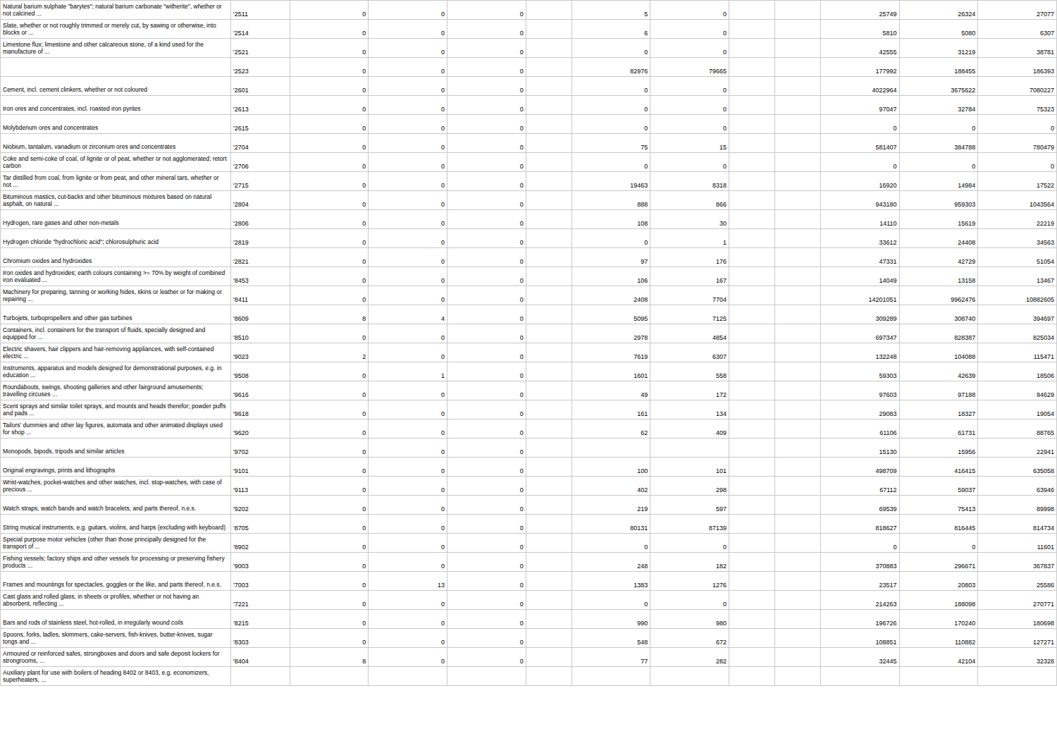| Natural barium sulphate "barytes"; natural barium carbonate "witherite", whether or not calcined ... | '2511 | 0 | 0 | 0 | | 5 | 0 | | | 25749 | 26324 | 27077 |
| Slate, whether or not roughly trimmed or merely cut, by sawing or otherwise, into blocks or ... | '2514 | 0 | 0 | 0 | | 6 | 0 | | | 5810 | 5080 | 6307 |
| Limestone flux; limestone and other calcareous stone, of a kind used for the manufacture of ... | '2521 | 0 | 0 | 0 | | 0 | 0 | | | 42555 | 31219 | 38781 |
| | '2523 | 0 | 0 | 0 | | 82976 | 79665 | | | 177992 | 188455 | 186393 |
| Cement, incl. cement clinkers, whether or not coloured | '2601 | 0 | 0 | 0 | | 0 | 0 | | | 4022964 | 3675622 | 7080227 |
| Iron ores and concentrates, incl. roasted iron pyrites | '2613 | 0 | 0 | 0 | | 0 | 0 | | | 97047 | 32784 | 75323 |
| Molybdenum ores and concentrates | '2615 | 0 | 0 | 0 | | 0 | 0 | | | 0 | 0 | 0 |
| Niobium, tantalum, vanadium or zirconium ores and concentrates | '2704 | 0 | 0 | 0 | | 75 | 15 | | | 581407 | 384788 | 780479 |
| Coke and semi-coke of coal, of lignite or of peat, whether or not agglomerated; retort carbon | '2706 | 0 | 0 | 0 | | 0 | 0 | | | 0 | 0 | 0 |
| Tar distilled from coal, from lignite or from peat, and other mineral tars, whether or not ... | '2715 | 0 | 0 | 0 | | 19463 | 8318 | | | 16920 | 14984 | 17522 |
| Bituminous mastics, cut-backs and other bituminous mixtures based on natural asphalt, on natural ... | '2804 | 0 | 0 | 0 | | 888 | 866 | | | 943180 | 959303 | 1043564 |
| Hydrogen, rare gases and other non-metals | '2806 | 0 | 0 | 0 | | 108 | 30 | | | 14110 | 15619 | 22219 |
| Hydrogen chloride "hydrochloric acid"; chlorosulphuric acid | '2819 | 0 | 0 | 0 | | 0 | 1 | | | 33612 | 24408 | 34563 |
| Chromium oxides and hydroxides | '2821 | 0 | 0 | 0 | | 97 | 176 | | | 47331 | 42729 | 51054 |
| Iron oxides and hydroxides; earth colours containing >= 70% by weight of combined iron evaluated ... | '8453 | 0 | 0 | 0 | | 106 | 167 | | | 14049 | 13158 | 13467 |
| Machinery for preparing, tanning or working hides, skins or leather or for making or repairing ... | '8411 | 0 | 0 | 0 | | 2408 | 7704 | | | 14201051 | 9962476 | 10882605 |
| Turbojets, turbopropellers and other gas turbines | '8609 | 8 | 4 | 0 | | 5095 | 7125 | | | 309289 | 308740 | 394697 |
| Containers, incl. containers for the transport of fluids, specially designed and equipped for ... | '8510 | 0 | 0 | 0 | | 2978 | 4854 | | | 697347 | 828387 | 825034 |
| Electric shavers, hair clippers and hair-removing appliances, with self-contained electric ... | '9023 | 2 | 0 | 0 | | 7619 | 6307 | | | 132248 | 104088 | 115471 |
| Instruments, apparatus and models designed for demonstrational purposes, e.g. in education ... | '9508 | 0 | 1 | 0 | | 1601 | 558 | | | 59303 | 42639 | 18506 |
| Roundabouts, swings, shooting galleries and other fairground amusements; travelling circuses ... | '9616 | 0 | 0 | 0 | | 49 | 172 | | | 97603 | 97188 | 94629 |
| Scent sprays and similar toilet sprays, and mounts and heads therefor; powder puffs and pads ... | '9618 | 0 | 0 | 0 | | 161 | 134 | | | 29083 | 18327 | 19054 |
| Tailors' dummies and other lay figures, automata and other animated displays used for shop ... | '9620 | 0 | 0 | 0 | | 62 | 409 | | | 61106 | 61731 | 88765 |
| Monopods, bipods, tripods and similar articles | '9702 | 0 | 0 | 0 | | | | | | 15130 | 15956 | 22941 |
| Original engravings, prints and lithographs | '9101 | 0 | 0 | 0 | | 100 | 101 | | | 498709 | 416415 | 635058 |
| Wrist-watches, pocket-watches and other watches, incl. stop-watches, with case of precious ... | '9113 | 0 | 0 | 0 | | 402 | 298 | | | 67112 | 59037 | 63946 |
| Watch straps, watch bands and watch bracelets, and parts thereof, n.e.s. | '9202 | 0 | 0 | 0 | | 219 | 597 | | | 69539 | 75413 | 89998 |
| String musical instruments, e.g. guitars, violins, and harps (excluding with keyboard) | '8705 | 0 | 0 | 0 | | 80131 | 87139 | | | 818627 | 816445 | 814734 |
| Special purpose motor vehicles (other than those principally designed for the transport of ... | '8902 | 0 | 0 | 0 | | 0 | 0 | | | 0 | 0 | 11601 |
| Fishing vessels; factory ships and other vessels for processing or preserving fishery products ... | '9003 | 0 | 0 | 0 | | 248 | 182 | | | 370883 | 296671 | 367837 |
| Frames and mountings for spectacles, goggles or the like, and parts thereof, n.e.s. | '7003 | 0 | 13 | 0 | | 1383 | 1276 | | | 23517 | 20803 | 25586 |
| Cast glass and rolled glass, in sheets or profiles, whether or not having an absorbent, reflecting ... | '7221 | 0 | 0 | 0 | | 0 | 0 | | | 214263 | 188098 | 270771 |
| Bars and rods of stainless steel, hot-rolled, in irregularly wound coils | '8215 | 0 | 0 | 0 | | 990 | 980 | | | 196726 | 170240 | 180698 |
| Spoons, forks, ladles, skimmers, cake-servers, fish-knives, butter-knives, sugar tongs and ... | '8303 | 0 | 0 | 0 | | 548 | 672 | | | 108851 | 110882 | 127271 |
| Armoured or reinforced safes, strongboxes and doors and safe deposit lockers for strongrooms, ... | '8404 | 8 | 0 | 0 | | 77 | 282 | | | 32445 | 42104 | 32328 |
| Auxiliary plant for use with boilers of heading 8402 or 8403, e.g. economizers, superheaters, ... | | | | | | | | | | | | |